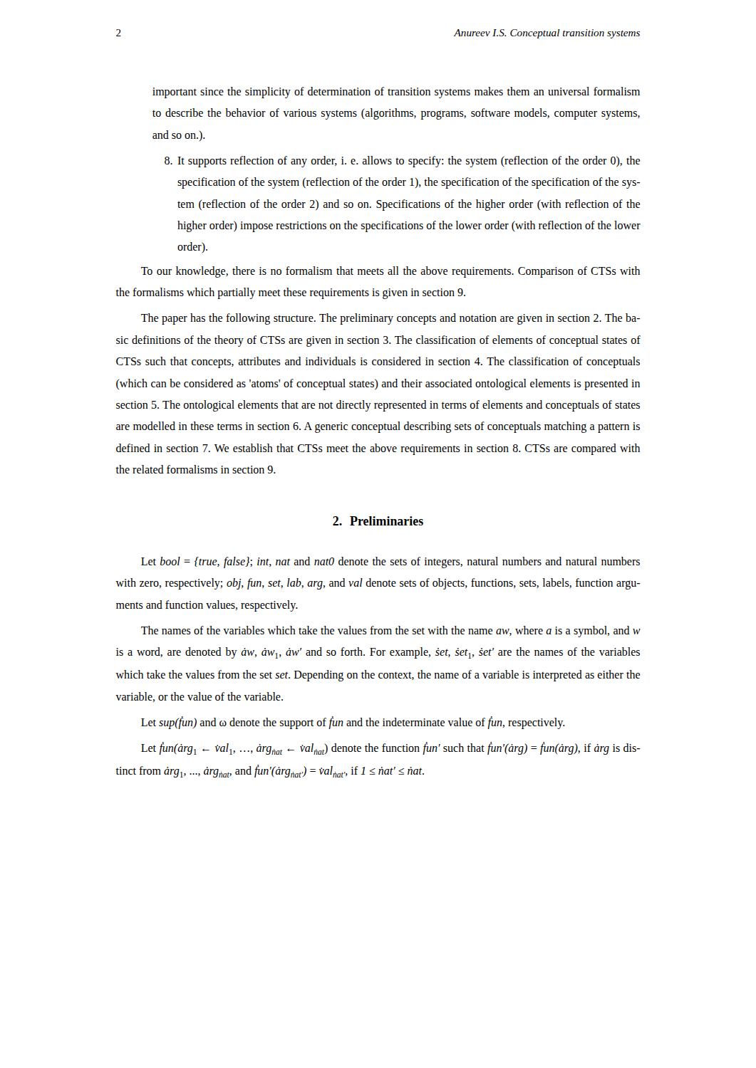2 Anureev I.S. Conceptual transition systems
important since the simplicity of determination of transition systems makes them an universal formalism to describe the behavior of various systems (algorithms, programs, software models, computer systems, and so on.).
8. It supports reflection of any order, i. e. allows to specify: the system (reflection of the order 0), the specification of the system (reflection of the order 1), the specification of the specification of the system (reflection of the order 2) and so on. Specifications of the higher order (with reflection of the higher order) impose restrictions on the specifications of the lower order (with reflection of the lower order).
To our knowledge, there is no formalism that meets all the above requirements. Comparison of CTSs with the formalisms which partially meet these requirements is given in section 9.
The paper has the following structure. The preliminary concepts and notation are given in section 2. The basic definitions of the theory of CTSs are given in section 3. The classification of elements of conceptual states of CTSs such that concepts, attributes and individuals is considered in section 4. The classification of conceptuals (which can be considered as 'atoms' of conceptual states) and their associated ontological elements is presented in section 5. The ontological elements that are not directly represented in terms of elements and conceptuals of states are modelled in these terms in section 6. A generic conceptual describing sets of conceptuals matching a pattern is defined in section 7. We establish that CTSs meet the above requirements in section 8. CTSs are compared with the related formalisms in section 9.
2. Preliminaries
Let bool = {true, false}; int, nat and nat0 denote the sets of integers, natural numbers and natural numbers with zero, respectively; obj, fun, set, lab, arg, and val denote sets of objects, functions, sets, labels, function arguments and function values, respectively.
The names of the variables which take the values from the set with the name aw, where a is a symbol, and w is a word, are denoted by ȧw, ȧw1, ȧw′ and so forth. For example, ṡet, ṡet1, ṡet′ are the names of the variables which take the values from the set set. Depending on the context, the name of a variable is interpreted as either the variable, or the value of the variable.
Let sup(ḟun) and ω denote the support of ḟun and the indeterminate value of ḟun, respectively.
Let ḟun(ȧrg1 ← v̇al1, …, ȧrgṅat ← v̇alṅat) denote the function ḟun′ such that ḟun′(ȧrg) = ḟun(ȧrg), if ȧrg is distinct from ȧrg1, ..., ȧrgṅat, and ḟun′(ȧrgṅat′) = v̇alṅat′, if 1 ≤ ṅat′ ≤ ṅat.